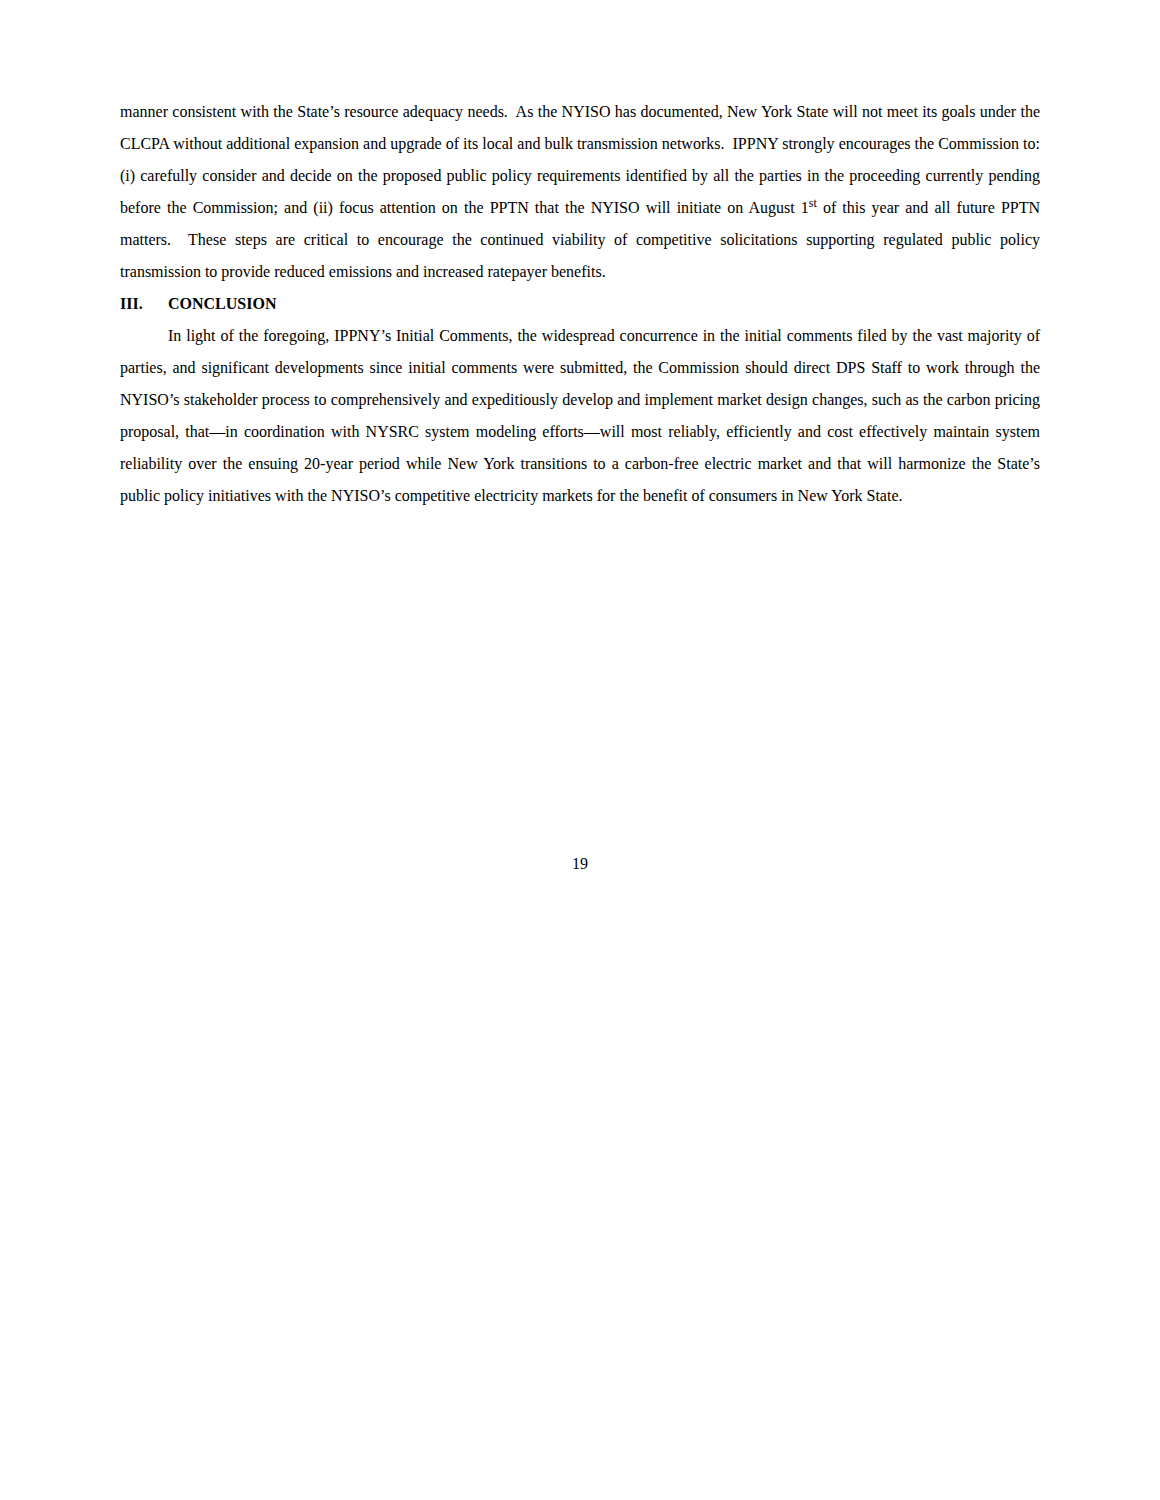manner consistent with the State’s resource adequacy needs. As the NYISO has documented, New York State will not meet its goals under the CLCPA without additional expansion and upgrade of its local and bulk transmission networks. IPPNY strongly encourages the Commission to: (i) carefully consider and decide on the proposed public policy requirements identified by all the parties in the proceeding currently pending before the Commission; and (ii) focus attention on the PPTN that the NYISO will initiate on August 1st of this year and all future PPTN matters. These steps are critical to encourage the continued viability of competitive solicitations supporting regulated public policy transmission to provide reduced emissions and increased ratepayer benefits.
III.
CONCLUSION
In light of the foregoing, IPPNY’s Initial Comments, the widespread concurrence in the initial comments filed by the vast majority of parties, and significant developments since initial comments were submitted, the Commission should direct DPS Staff to work through the NYISO’s stakeholder process to comprehensively and expeditiously develop and implement market design changes, such as the carbon pricing proposal, that—in coordination with NYSRC system modeling efforts—will most reliably, efficiently and cost effectively maintain system reliability over the ensuing 20-year period while New York transitions to a carbon-free electric market and that will harmonize the State’s public policy initiatives with the NYISO’s competitive electricity markets for the benefit of consumers in New York State.
19